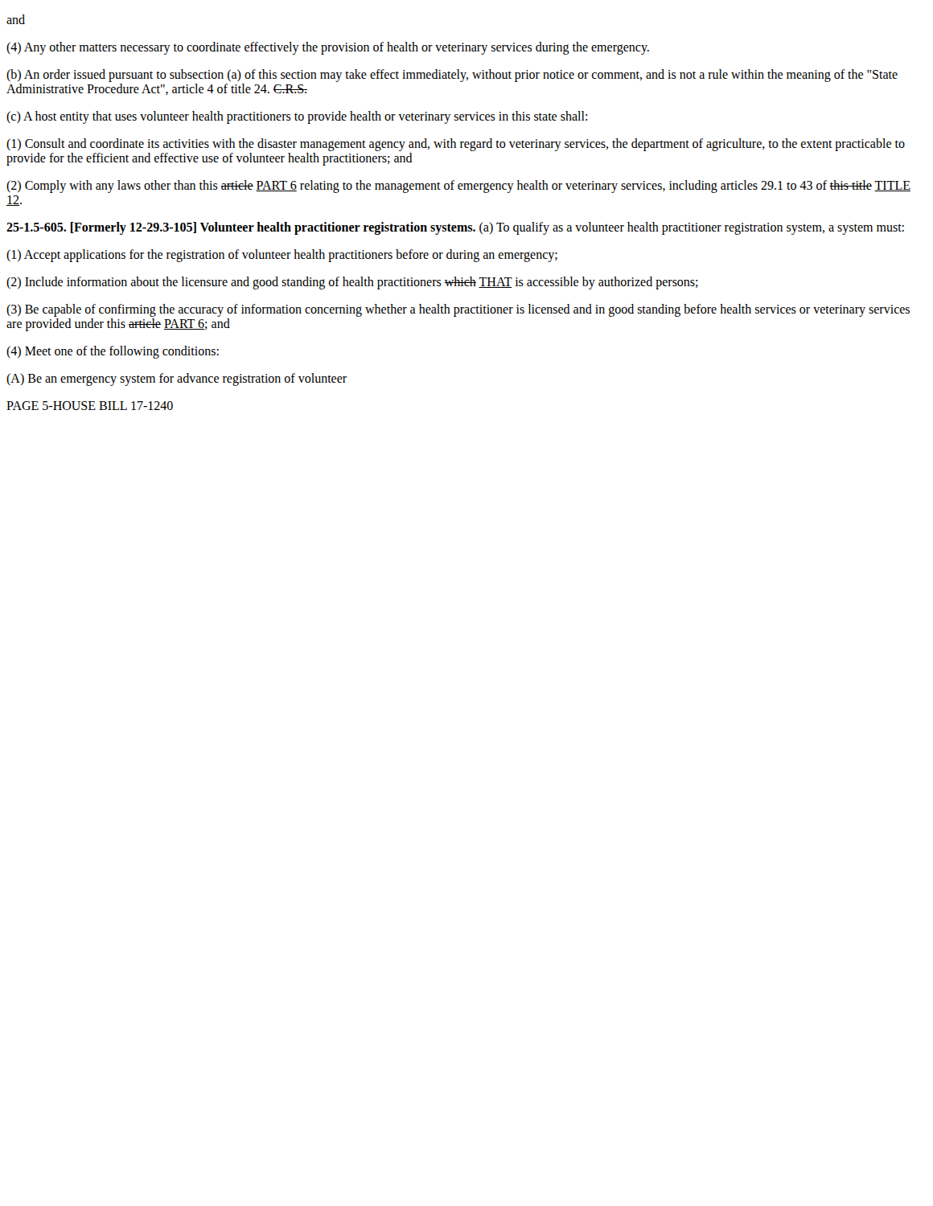and
(4) Any other matters necessary to coordinate effectively the provision of health or veterinary services during the emergency.
(b) An order issued pursuant to subsection (a) of this section may take effect immediately, without prior notice or comment, and is not a rule within the meaning of the "State Administrative Procedure Act", article 4 of title 24. C.R.S.
(c) A host entity that uses volunteer health practitioners to provide health or veterinary services in this state shall:
(1) Consult and coordinate its activities with the disaster management agency and, with regard to veterinary services, the department of agriculture, to the extent practicable to provide for the efficient and effective use of volunteer health practitioners; and
(2) Comply with any laws other than this article PART 6 relating to the management of emergency health or veterinary services, including articles 29.1 to 43 of this title TITLE 12.
25-1.5-605. [Formerly 12-29.3-105] Volunteer health practitioner registration systems. (a) To qualify as a volunteer health practitioner registration system, a system must:
(1) Accept applications for the registration of volunteer health practitioners before or during an emergency;
(2) Include information about the licensure and good standing of health practitioners which THAT is accessible by authorized persons;
(3) Be capable of confirming the accuracy of information concerning whether a health practitioner is licensed and in good standing before health services or veterinary services are provided under this article PART 6; and
(4) Meet one of the following conditions:
(A) Be an emergency system for advance registration of volunteer
PAGE 5-HOUSE BILL 17-1240